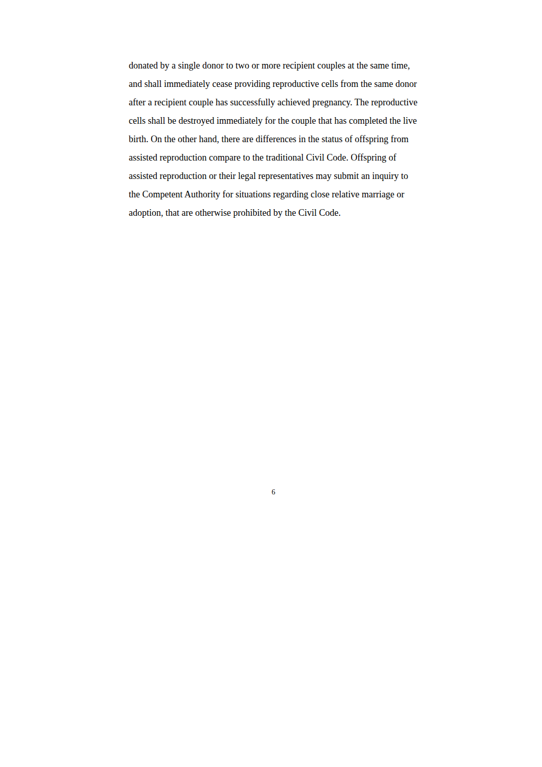donated by a single donor to two or more recipient couples at the same time, and shall immediately cease providing reproductive cells from the same donor after a recipient couple has successfully achieved pregnancy. The reproductive cells shall be destroyed immediately for the couple that has completed the live birth. On the other hand, there are differences in the status of offspring from assisted reproduction compare to the traditional Civil Code. Offspring of assisted reproduction or their legal representatives may submit an inquiry to the Competent Authority for situations regarding close relative marriage or adoption, that are otherwise prohibited by the Civil Code.
6